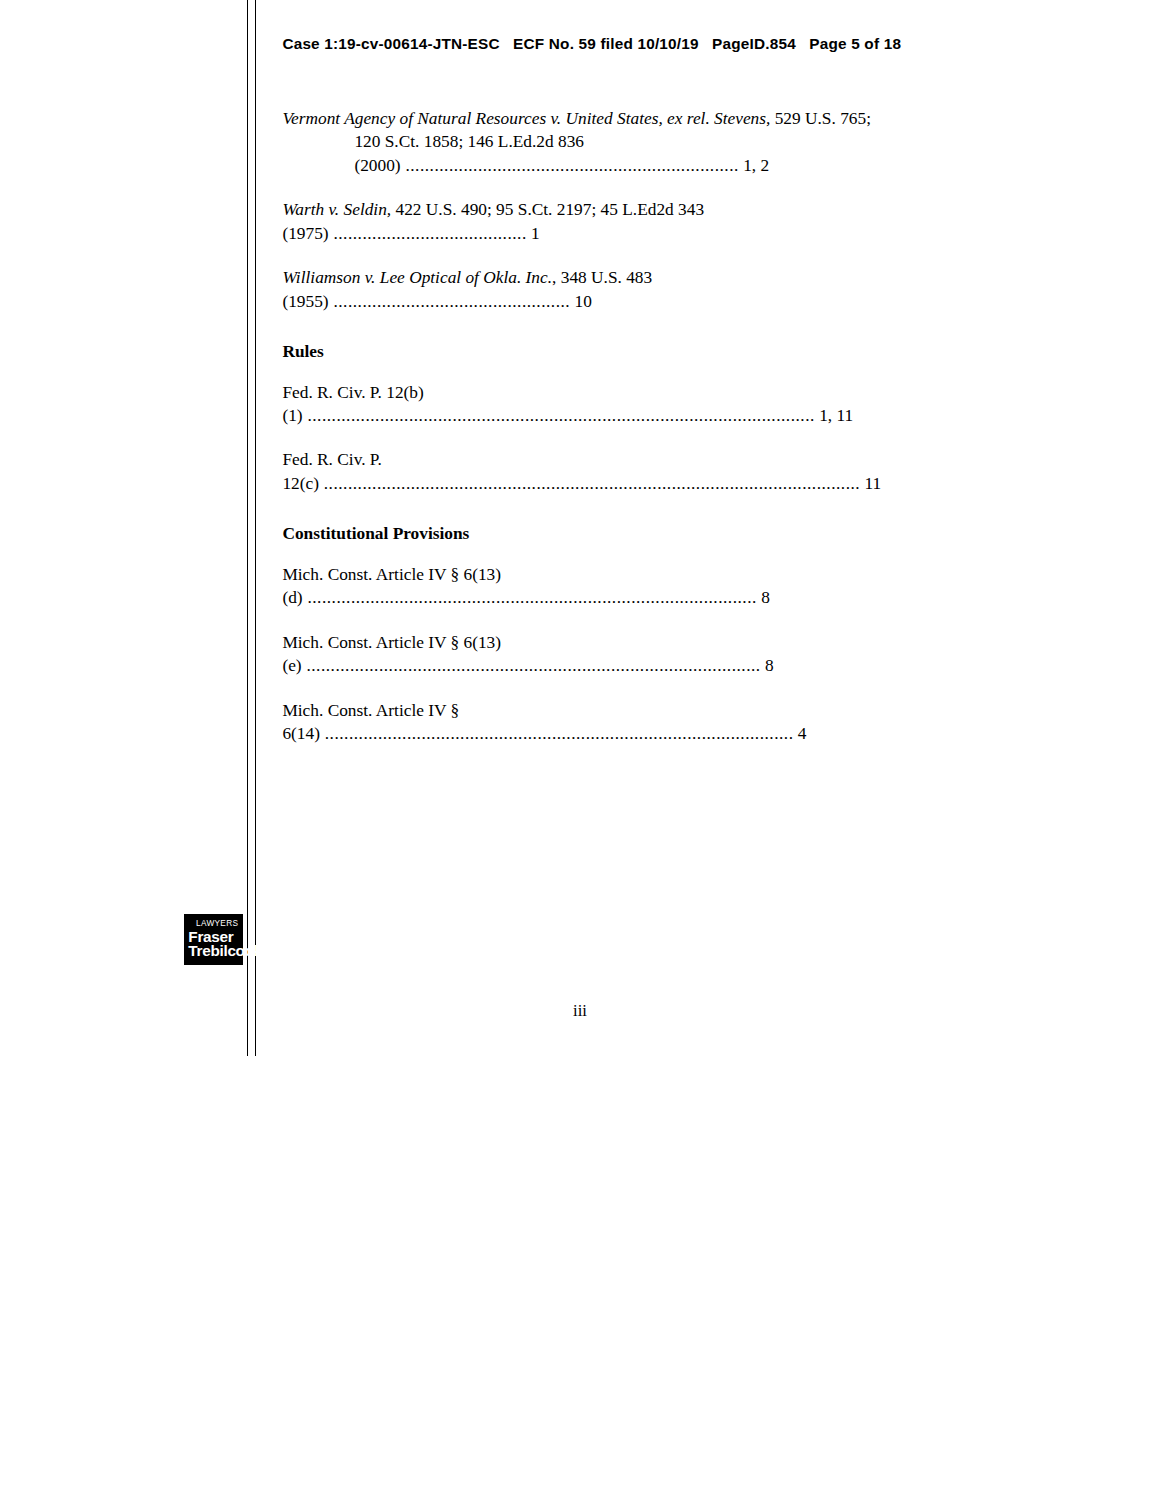Case 1:19-cv-00614-JTN-ESC ECF No. 59 filed 10/10/19 PageID.854 Page 5 of 18
Vermont Agency of Natural Resources v. United States, ex rel. Stevens, 529 U.S. 765; 120 S.Ct. 1858; 146 L.Ed.2d 836 (2000) ..................................................................... 1, 2
Warth v. Seldin, 422 U.S. 490; 95 S.Ct. 2197; 45 L.Ed2d 343 (1975) ........................................ 1
Williamson v. Lee Optical of Okla. Inc., 348 U.S. 483 (1955) ................................................. 10
Rules
Fed. R. Civ. P. 12(b)(1) ......................................................................................................... 1, 11
Fed. R. Civ. P. 12(c) ............................................................................................................... 11
Constitutional Provisions
Mich. Const. Article IV § 6(13)(d) ............................................................................................. 8
Mich. Const. Article IV § 6(13)(e) .............................................................................................. 8
Mich. Const. Article IV § 6(14) ................................................................................................. 4
LAWYERS
Fraser
Trebilcock
iii